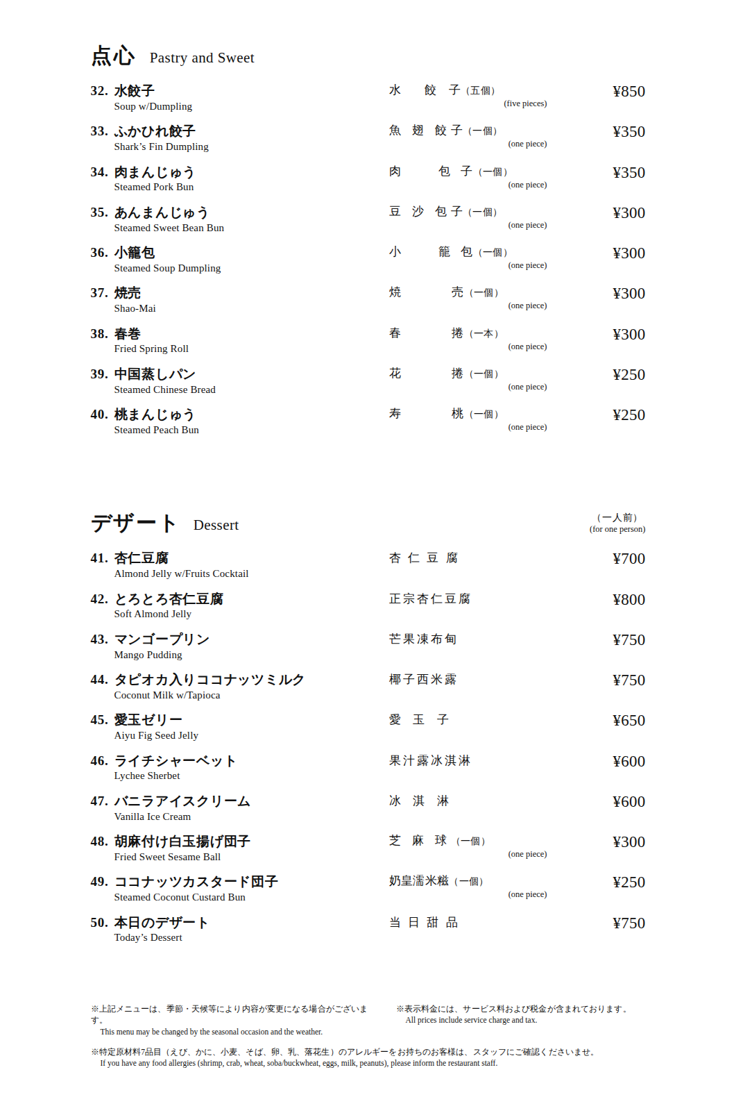点心 Pastry and Sweet
| 32. 水餃子 Soup w/Dumpling | 水 餃 子 （五個） (five pieces) | ¥850 |
| 33. ふかひれ餃子 Shark’s Fin Dumpling | 魚 翅 餃 子 （一個） (one piece) | ¥350 |
| 34. 肉まんじゅう Steamed Pork Bun | 肉 包 子 （一個） (one piece) | ¥350 |
| 35. あんまんじゅう Steamed Sweet Bean Bun | 豆 沙 包 子 （一個） (one piece) | ¥300 |
| 36. 小籠包 Steamed Soup Dumpling | 小 籠 包 （一個） (one piece) | ¥300 |
| 37. 焼売 Shao-Mai | 焼 売 （一個） (one piece) | ¥300 |
| 38. 春巻 Fried Spring Roll | 春 捲 （一本） (one piece) | ¥300 |
| 39. 中国蒸しパン Steamed Chinese Bread | 花 捲 （一個） (one piece) | ¥250 |
| 40. 桃まんじゅう Steamed Peach Bun | 寿 桃 （一個） (one piece) | ¥250 |
（一人前）
(for one person)
デザート Dessert
| 41. 杏仁豆腐 Almond Jelly w/Fruits Cocktail | 杏 仁 豆 腐 | ¥700 |
| 42. とろとろ杏仁豆腐 Soft Almond Jelly | 正宗杏仁豆腐 | ¥800 |
| 43. マンゴープリン Mango Pudding | 芒果凍布甸 | ¥750 |
| 44. タピオカ入りココナッツミルク Coconut Milk w/Tapioca | 椰子西米露 | ¥750 |
| 45. 愛玉ゼリー Aiyu Fig Seed Jelly | 愛 玉 子 | ¥650 |
| 46. ライチシャーベット Lychee Sherbet | 果汁露冰淇淋 | ¥600 |
| 47. バニラアイスクリーム Vanilla Ice Cream | 冰 淇 淋 | ¥600 |
| 48. 胡麻付け白玉揚げ団子 Fried Sweet Sesame Ball | 芝 麻 球 （一個） (one piece) | ¥300 |
| 49. ココナッツカスタード団子 Steamed Coconut Custard Bun | 奶皇濡米糍 （一個） (one piece) | ¥250 |
| 50. 本日のデザート Today’s Dessert | 当 日 甜 品 | ¥750 |
※上記メニューは、季節・天候等により内容が変更になる場合がございます。
This menu may be changed by the seasonal occasion and the weather.
※表示料金には、サービス料および税金が含まれております。
All prices include service charge and tax.
※特定原材料7品目（えび、かに、小麦、そば、卵、乳、落花生）のアレルギーをお持ちのお客様は、スタッフにご確認くださいませ。
If you have any food allergies (shrimp, crab, wheat, soba/buckwheat, eggs, milk, peanuts), please inform the restaurant staff.